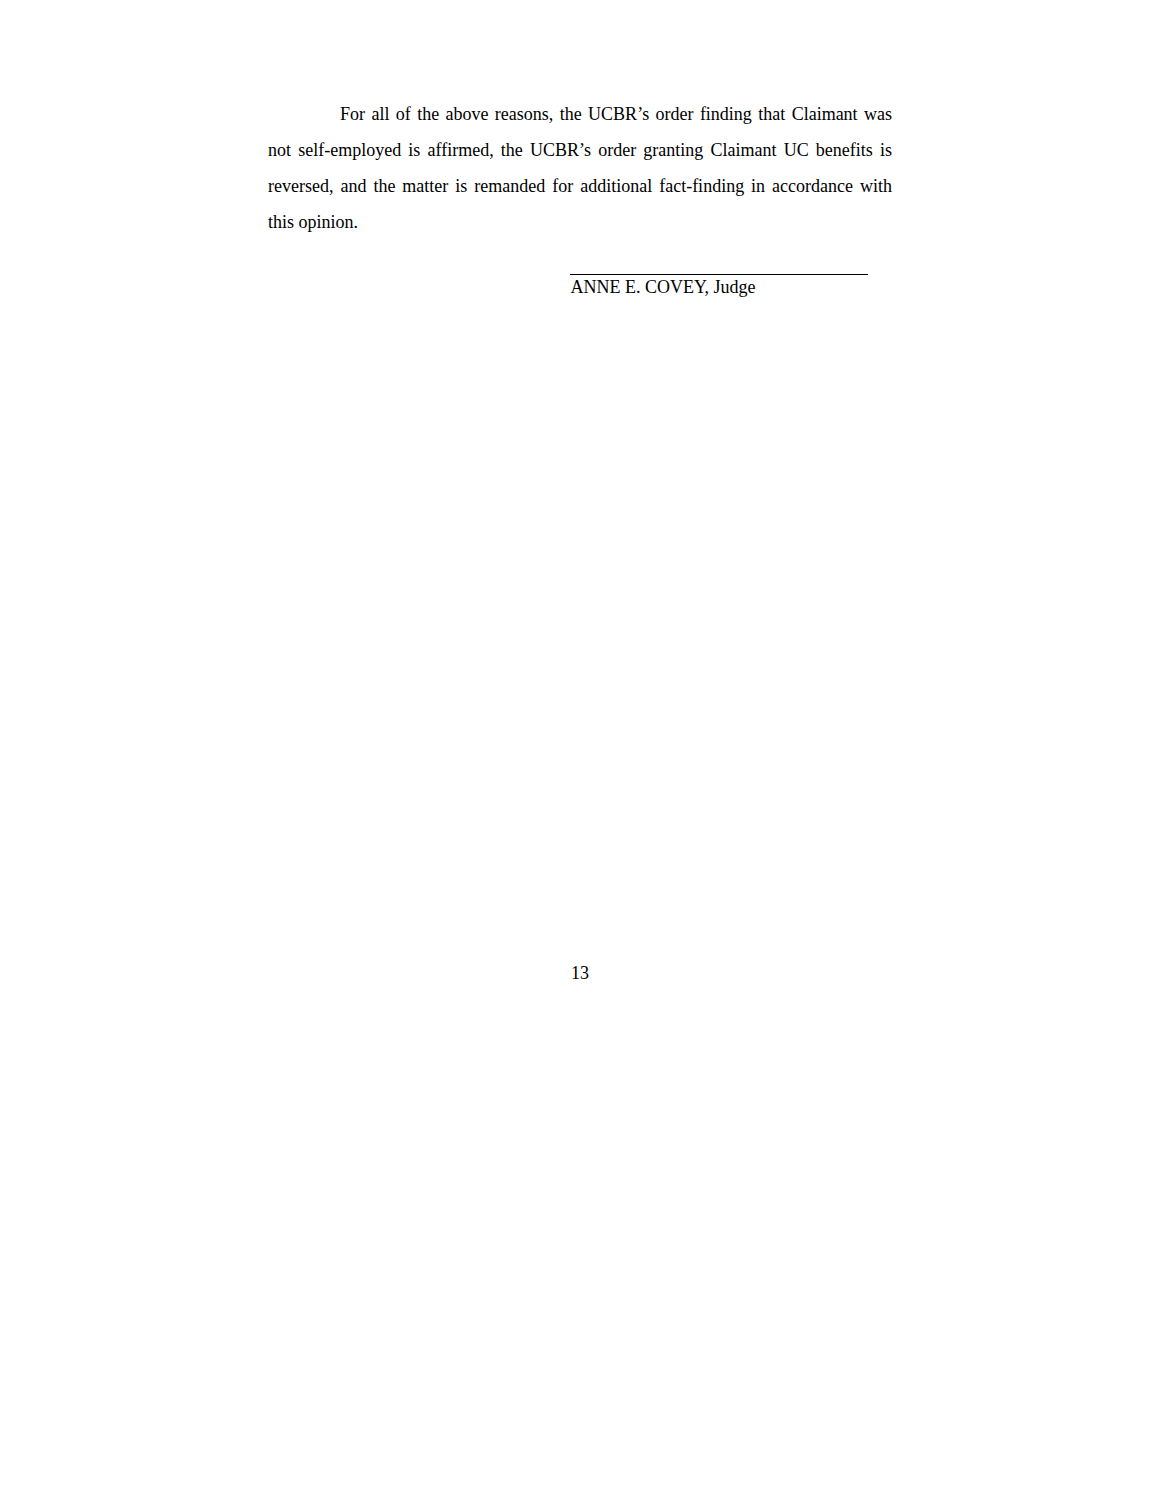For all of the above reasons, the UCBR’s order finding that Claimant was not self-employed is affirmed, the UCBR’s order granting Claimant UC benefits is reversed, and the matter is remanded for additional fact-finding in accordance with this opinion.
ANNE E. COVEY, Judge
13